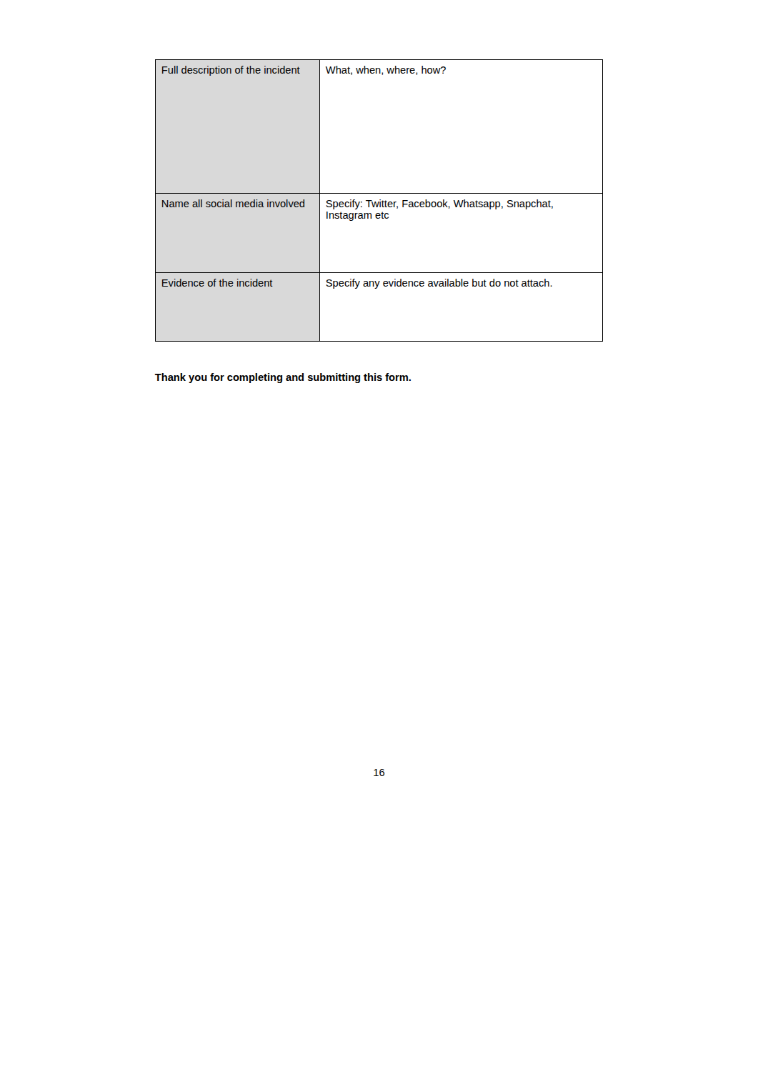| Full description of the incident | What, when, where, how? |
| Name all social media involved | Specify: Twitter, Facebook, Whatsapp, Snapchat, Instagram etc |
| Evidence of the incident | Specify any evidence available but do not attach. |
Thank you for completing and submitting this form.
16